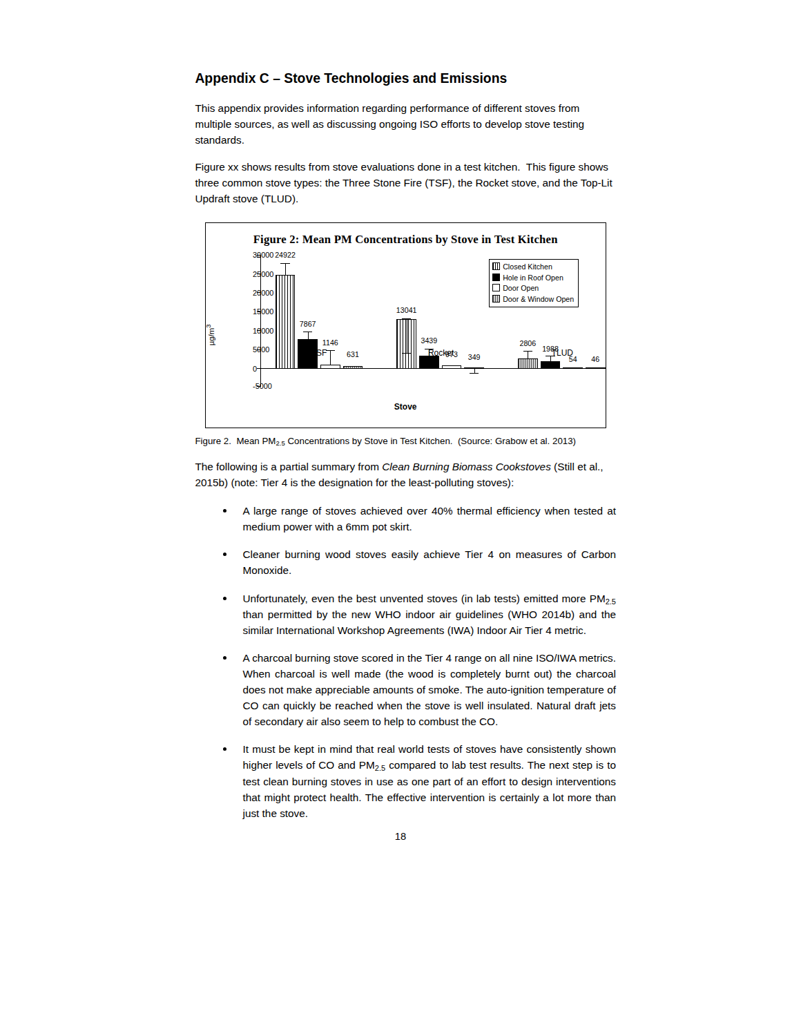Appendix C – Stove Technologies and Emissions
This appendix provides information regarding performance of different stoves from multiple sources, as well as discussing ongoing ISO efforts to develop stove testing standards.
Figure xx shows results from stove evaluations done in a test kitchen. This figure shows three common stove types: the Three Stone Fire (TSF), the Rocket stove, and the Top-Lit Updraft stove (TLUD).
Figure 2: Mean PM Concentrations by Stove in Test Kitchen
µg/m3
30000
25000
20000
15000
10000
5000
0
-5000
24922
7867
1146
631
TSF
13041
3439
973
349
Rocket
2806
1988
54
46
TLUD
Closed Kitchen
Hole in Roof Open
Door Open
Door & Window Open
Stove
Figure 2. Mean PM2.5 Concentrations by Stove in Test Kitchen. (Source: Grabow et al. 2013)
The following is a partial summary from Clean Burning Biomass Cookstoves (Still et al., 2015b) (note: Tier 4 is the designation for the least-polluting stoves):
A large range of stoves achieved over 40% thermal efficiency when tested at medium power with a 6mm pot skirt.
Cleaner burning wood stoves easily achieve Tier 4 on measures of Carbon Monoxide.
Unfortunately, even the best unvented stoves (in lab tests) emitted more PM2.5 than permitted by the new WHO indoor air guidelines (WHO 2014b) and the similar International Workshop Agreements (IWA) Indoor Air Tier 4 metric.
A charcoal burning stove scored in the Tier 4 range on all nine ISO/IWA metrics. When charcoal is well made (the wood is completely burnt out) the charcoal does not make appreciable amounts of smoke. The auto-ignition temperature of CO can quickly be reached when the stove is well insulated. Natural draft jets of secondary air also seem to help to combust the CO.
It must be kept in mind that real world tests of stoves have consistently shown higher levels of CO and PM2.5 compared to lab test results. The next step is to test clean burning stoves in use as one part of an effort to design interventions that might protect health. The effective intervention is certainly a lot more than just the stove.
18